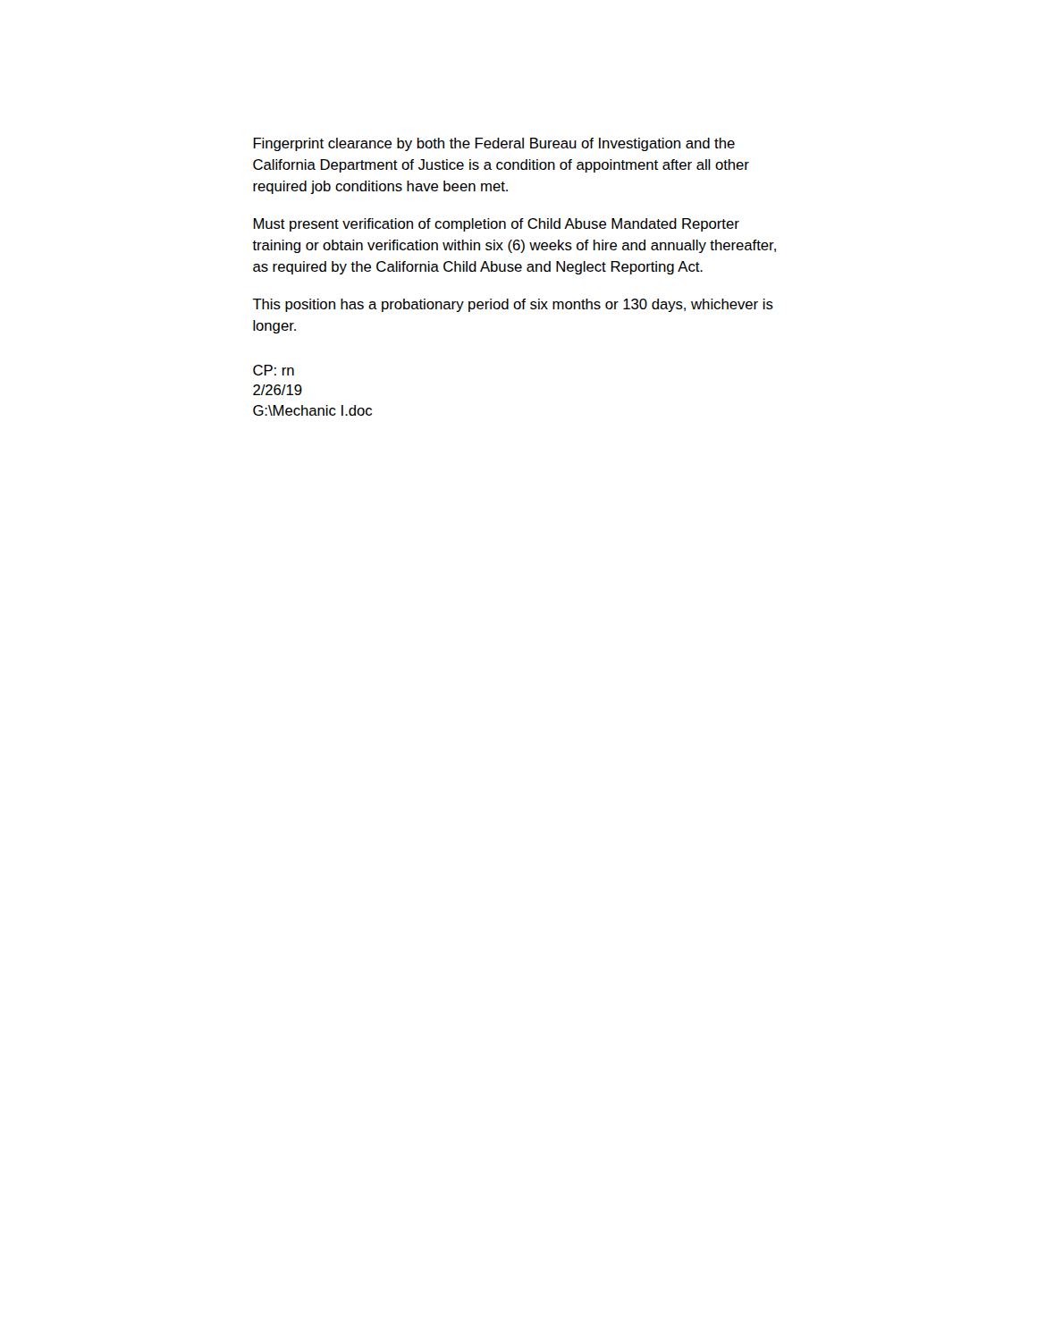Fingerprint clearance by both the Federal Bureau of Investigation and the California Department of Justice is a condition of appointment after all other required job conditions have been met.
Must present verification of completion of Child Abuse Mandated Reporter training or obtain verification within six (6) weeks of hire and annually thereafter, as required by the California Child Abuse and Neglect Reporting Act.
This position has a probationary period of six months or 130 days, whichever is longer.
CP: rn 2/26/19 G:\Mechanic I.doc